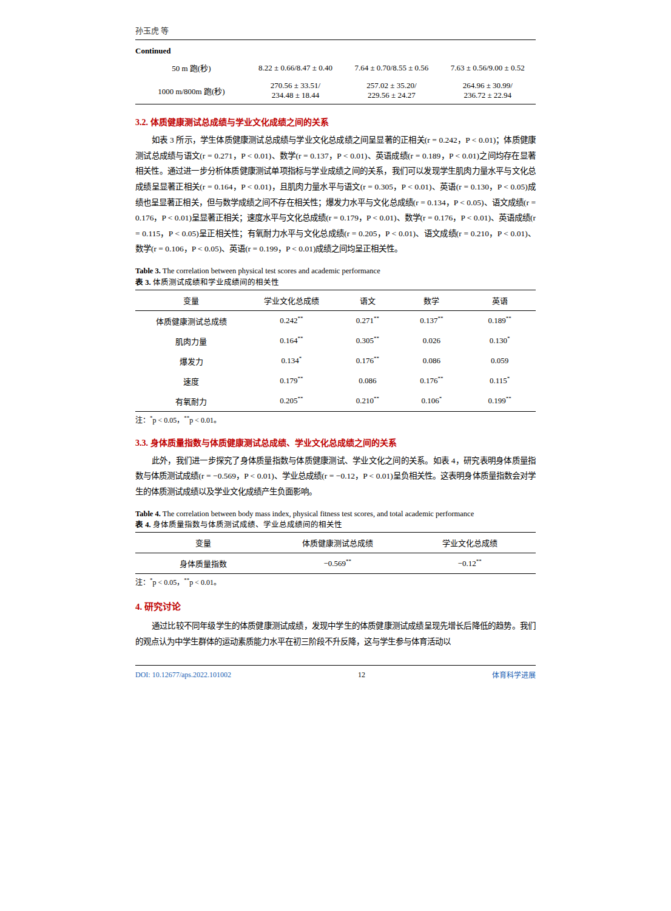孙玉虎 等
Continued
| 50 m 跑(秒) | 8.22 ± 0.66/8.47 ± 0.40 | 7.64 ± 0.70/8.55 ± 0.56 | 7.63 ± 0.56/9.00 ± 0.52 |
| 1000 m/800m 跑(秒) | 270.56 ± 33.51/ 234.48 ± 18.44 | 257.02 ± 35.20/ 229.56 ± 24.27 | 264.96 ± 30.99/ 236.72 ± 22.94 |
3.2. 体质健康测试总成绩与学业文化成绩之间的关系
如表 3 所示，学生体质健康测试总成绩与学业文化总成绩之间呈显著的正相关(r = 0.242，P < 0.01)；体质健康测试总成绩与语文(r = 0.271，P < 0.01)、数学(r = 0.137，P < 0.01)、英语成绩(r = 0.189，P < 0.01)之间均存在显著相关性。通过进一步分析体质健康测试单项指标与学业成绩之间的关系，我们可以发现学生肌肉力量水平与文化总成绩呈显著正相关(r = 0.164，P < 0.01)，且肌肉力量水平与语文(r = 0.305，P < 0.01)、英语(r = 0.130，P < 0.05)成绩也呈显著正相关，但与数学成绩之间不存在相关性；爆发力水平与文化总成绩(r = 0.134，P < 0.05)、语文成绩(r = 0.176，P < 0.01)呈显著正相关；速度水平与文化总成绩(r = 0.179，P < 0.01)、数学(r = 0.176，P < 0.01)、英语成绩(r = 0.115，P < 0.05)呈正相关性；有氧耐力水平与文化总成绩(r = 0.205，P < 0.01)、语文成绩(r = 0.210，P < 0.01)、数学(r = 0.106，P < 0.05)、英语(r = 0.199，P < 0.01)成绩之间均呈正相关性。
Table 3. The correlation between physical test scores and academic performance
表 3. 体质测试成绩和学业成绩间的相关性
| 变量 | 学业文化总成绩 | 语文 | 数学 | 英语 |
| --- | --- | --- | --- | --- |
| 体质健康测试总成绩 | 0.242 ** | 0.271 ** | 0.137 ** | 0.189 ** |
| 肌肉力量 | 0.164 ** | 0.305 ** | 0.026 | 0.130 * |
| 爆发力 | 0.134 * | 0.176 ** | 0.086 | 0.059 |
| 速度 | 0.179 ** | 0.086 | 0.176 ** | 0.115 * |
| 有氧耐力 | 0.205 ** | 0.210 ** | 0.106 * | 0.199 ** |
注：*p < 0.05，**p < 0.01。
3.3. 身体质量指数与体质健康测试总成绩、学业文化总成绩之间的关系
此外，我们进一步探究了身体质量指数与体质健康测试、学业文化之间的关系。如表 4，研究表明身体质量指数与体质测试成绩(r = −0.569，P < 0.01)、学业总成绩(r = −0.12，P < 0.01)呈负相关性。这表明身体质量指数会对学生的体质测试成绩以及学业文化成绩产生负面影响。
Table 4. The correlation between body mass index, physical fitness test scores, and total academic performance
表 4. 身体质量指数与体质测试成绩、学业总成绩间的相关性
| 变量 | 体质健康测试总成绩 | 学业文化总成绩 |
| --- | --- | --- |
| 身体质量指数 | −0.569 ** | −0.12 ** |
注：*p < 0.05，**p < 0.01。
4. 研究讨论
通过比较不同年级学生的体质健康测试成绩，发现中学生的体质健康测试成绩呈现先增长后降低的趋势。我们的观点认为中学生群体的运动素质能力水平在初三阶段不升反降，这与学生参与体育活动以
DOI: 10.12677/aps.2022.101002
12
体育科学进展